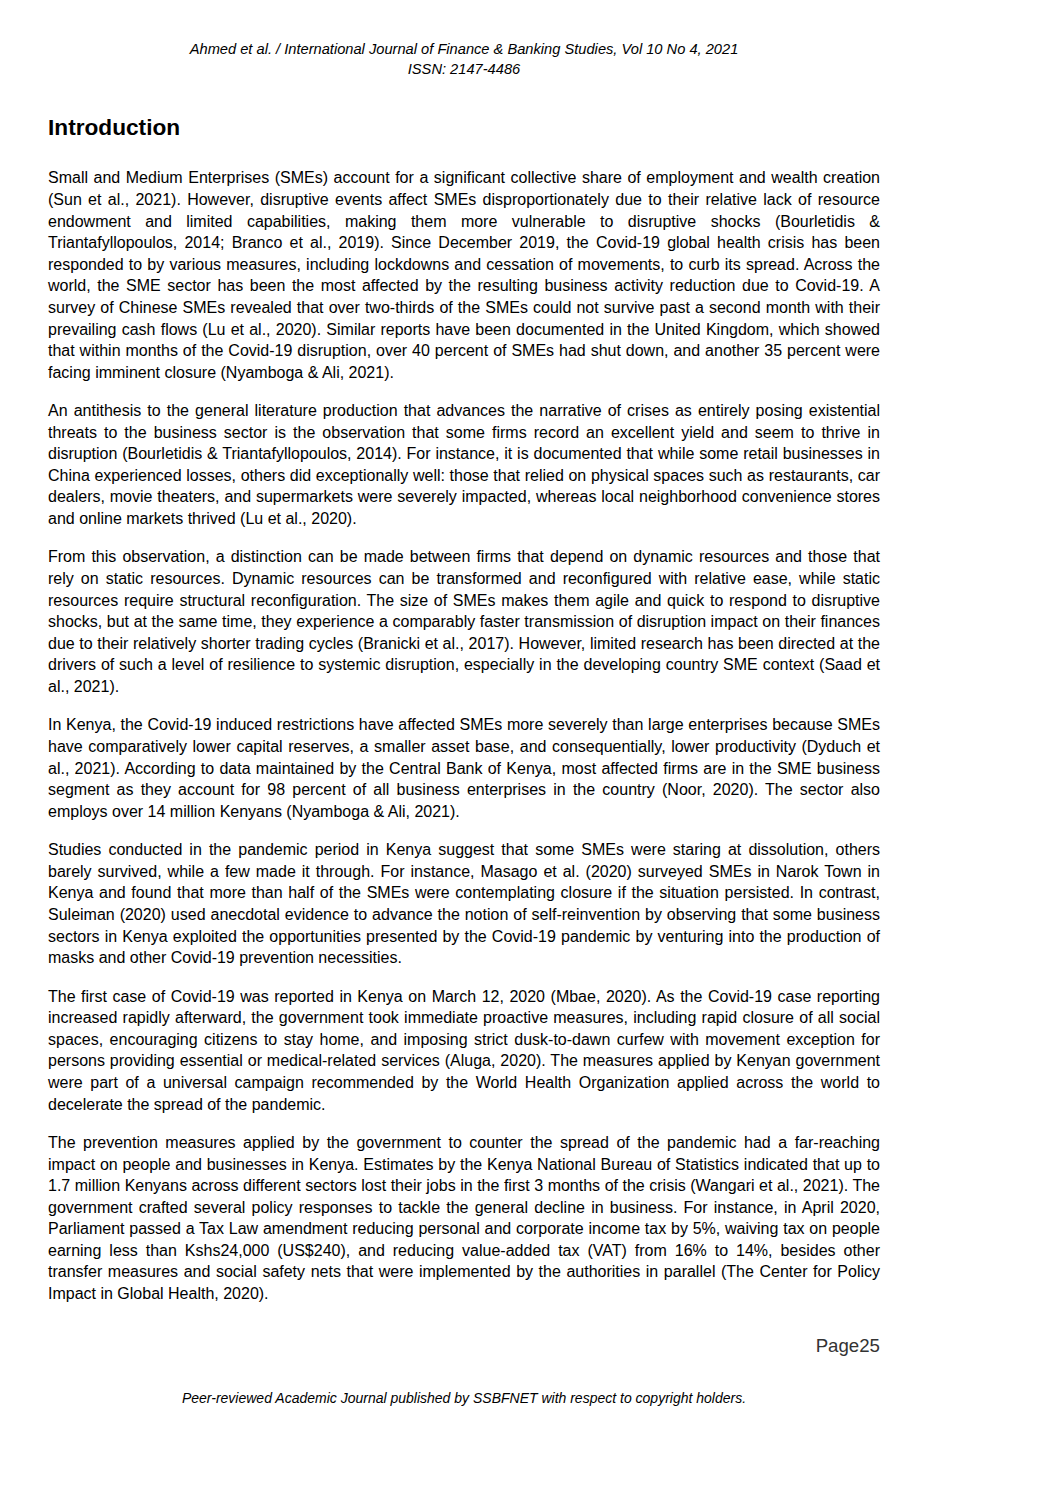Ahmed et al. / International Journal of Finance & Banking Studies, Vol 10 No 4, 2021 ISSN: 2147-4486
Introduction
Small and Medium Enterprises (SMEs) account for a significant collective share of employment and wealth creation (Sun et al., 2021). However, disruptive events affect SMEs disproportionately due to their relative lack of resource endowment and limited capabilities, making them more vulnerable to disruptive shocks (Bourletidis & Triantafyllopoulos, 2014; Branco et al., 2019). Since December 2019, the Covid-19 global health crisis has been responded to by various measures, including lockdowns and cessation of movements, to curb its spread. Across the world, the SME sector has been the most affected by the resulting business activity reduction due to Covid-19. A survey of Chinese SMEs revealed that over two-thirds of the SMEs could not survive past a second month with their prevailing cash flows (Lu et al., 2020). Similar reports have been documented in the United Kingdom, which showed that within months of the Covid-19 disruption, over 40 percent of SMEs had shut down, and another 35 percent were facing imminent closure (Nyamboga & Ali, 2021).
An antithesis to the general literature production that advances the narrative of crises as entirely posing existential threats to the business sector is the observation that some firms record an excellent yield and seem to thrive in disruption (Bourletidis & Triantafyllopoulos, 2014). For instance, it is documented that while some retail businesses in China experienced losses, others did exceptionally well: those that relied on physical spaces such as restaurants, car dealers, movie theaters, and supermarkets were severely impacted, whereas local neighborhood convenience stores and online markets thrived (Lu et al., 2020).
From this observation, a distinction can be made between firms that depend on dynamic resources and those that rely on static resources. Dynamic resources can be transformed and reconfigured with relative ease, while static resources require structural reconfiguration. The size of SMEs makes them agile and quick to respond to disruptive shocks, but at the same time, they experience a comparably faster transmission of disruption impact on their finances due to their relatively shorter trading cycles (Branicki et al., 2017). However, limited research has been directed at the drivers of such a level of resilience to systemic disruption, especially in the developing country SME context (Saad et al., 2021).
In Kenya, the Covid-19 induced restrictions have affected SMEs more severely than large enterprises because SMEs have comparatively lower capital reserves, a smaller asset base, and consequentially, lower productivity (Dyduch et al., 2021). According to data maintained by the Central Bank of Kenya, most affected firms are in the SME business segment as they account for 98 percent of all business enterprises in the country (Noor, 2020). The sector also employs over 14 million Kenyans (Nyamboga & Ali, 2021).
Studies conducted in the pandemic period in Kenya suggest that some SMEs were staring at dissolution, others barely survived, while a few made it through. For instance, Masago et al. (2020) surveyed SMEs in Narok Town in Kenya and found that more than half of the SMEs were contemplating closure if the situation persisted. In contrast, Suleiman (2020) used anecdotal evidence to advance the notion of self-reinvention by observing that some business sectors in Kenya exploited the opportunities presented by the Covid-19 pandemic by venturing into the production of masks and other Covid-19 prevention necessities.
The first case of Covid-19 was reported in Kenya on March 12, 2020 (Mbae, 2020). As the Covid-19 case reporting increased rapidly afterward, the government took immediate proactive measures, including rapid closure of all social spaces, encouraging citizens to stay home, and imposing strict dusk-to-dawn curfew with movement exception for persons providing essential or medical-related services (Aluga, 2020). The measures applied by Kenyan government were part of a universal campaign recommended by the World Health Organization applied across the world to decelerate the spread of the pandemic.
The prevention measures applied by the government to counter the spread of the pandemic had a far-reaching impact on people and businesses in Kenya. Estimates by the Kenya National Bureau of Statistics indicated that up to 1.7 million Kenyans across different sectors lost their jobs in the first 3 months of the crisis (Wangari et al., 2021). The government crafted several policy responses to tackle the general decline in business. For instance, in April 2020, Parliament passed a Tax Law amendment reducing personal and corporate income tax by 5%, waiving tax on people earning less than Kshs24,000 (US$240), and reducing value-added tax (VAT) from 16% to 14%, besides other transfer measures and social safety nets that were implemented by the authorities in parallel (The Center for Policy Impact in Global Health, 2020).
Page25
Peer-reviewed Academic Journal published by SSBFNET with respect to copyright holders.